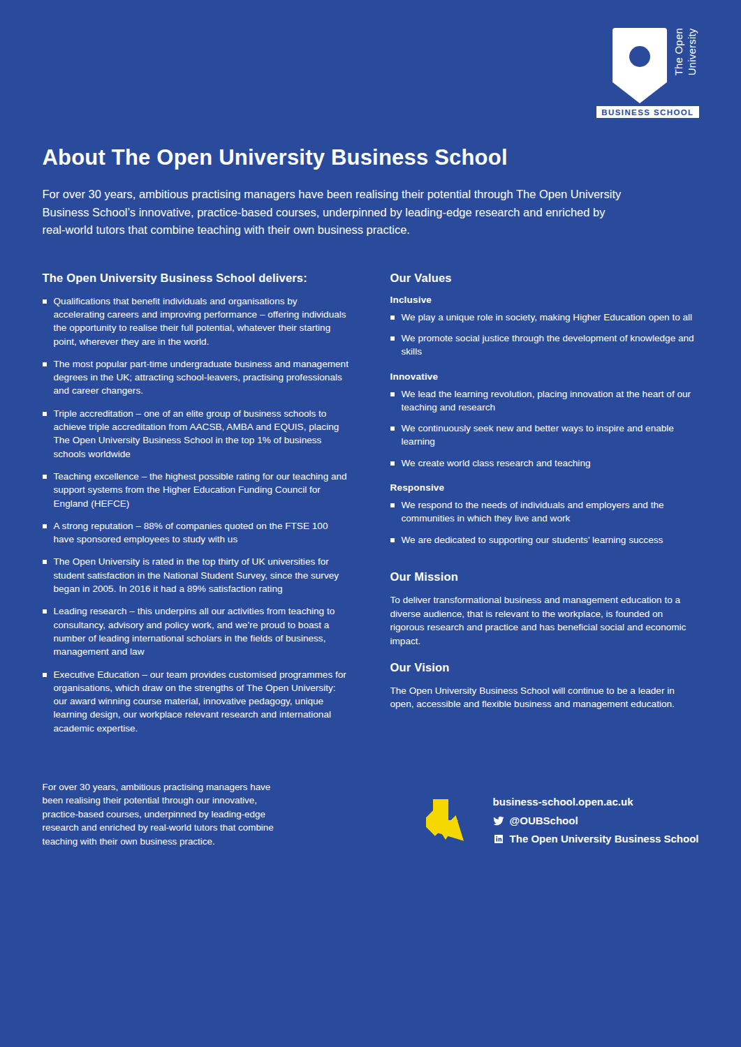The Open
University
BUSINESS SCHOOL
About The Open University Business School
For over 30 years, ambitious practising managers have been realising their potential through The Open University Business School’s innovative, practice-based courses, underpinned by leading-edge research and enriched by real-world tutors that combine teaching with their own business practice.
The Open University Business School delivers:
Qualifications that benefit individuals and organisations by accelerating careers and improving performance – offering individuals the opportunity to realise their full potential, whatever their starting point, wherever they are in the world.
The most popular part-time undergraduate business and management degrees in the UK; attracting school-leavers, practising professionals and career changers.
Triple accreditation – one of an elite group of business schools to achieve triple accreditation from AACSB, AMBA and EQUIS, placing The Open University Business School in the top 1% of business schools worldwide
Teaching excellence – the highest possible rating for our teaching and support systems from the Higher Education Funding Council for England (HEFCE)
A strong reputation – 88% of companies quoted on the FTSE 100 have sponsored employees to study with us
The Open University is rated in the top thirty of UK universities for student satisfaction in the National Student Survey, since the survey began in 2005. In 2016 it had a 89% satisfaction rating
Leading research – this underpins all our activities from teaching to consultancy, advisory and policy work, and we’re proud to boast a number of leading international scholars in the fields of business, management and law
Executive Education – our team provides customised programmes for organisations, which draw on the strengths of The Open University: our award winning course material, innovative pedagogy, unique learning design, our workplace relevant research and international academic expertise.
Our Values
Inclusive
We play a unique role in society, making Higher Education open to all
We promote social justice through the development of knowledge and skills
Innovative
We lead the learning revolution, placing innovation at the heart of our teaching and research
We continuously seek new and better ways to inspire and enable learning
We create world class research and teaching
Responsive
We respond to the needs of individuals and employers and the communities in which they live and work
We are dedicated to supporting our students’ learning success
Our Mission
To deliver transformational business and management education to a diverse audience, that is relevant to the workplace, is founded on rigorous research and practice and has beneficial social and economic impact.
Our Vision
The Open University Business School will continue to be a leader in open, accessible and flexible business and management education.
For over 30 years, ambitious practising managers have been realising their potential through our innovative, practice-based courses, underpinned by leading-edge research and enriched by real-world tutors that combine teaching with their own business practice.
business-school.open.ac.uk
@OUBSchool
The Open University Business School